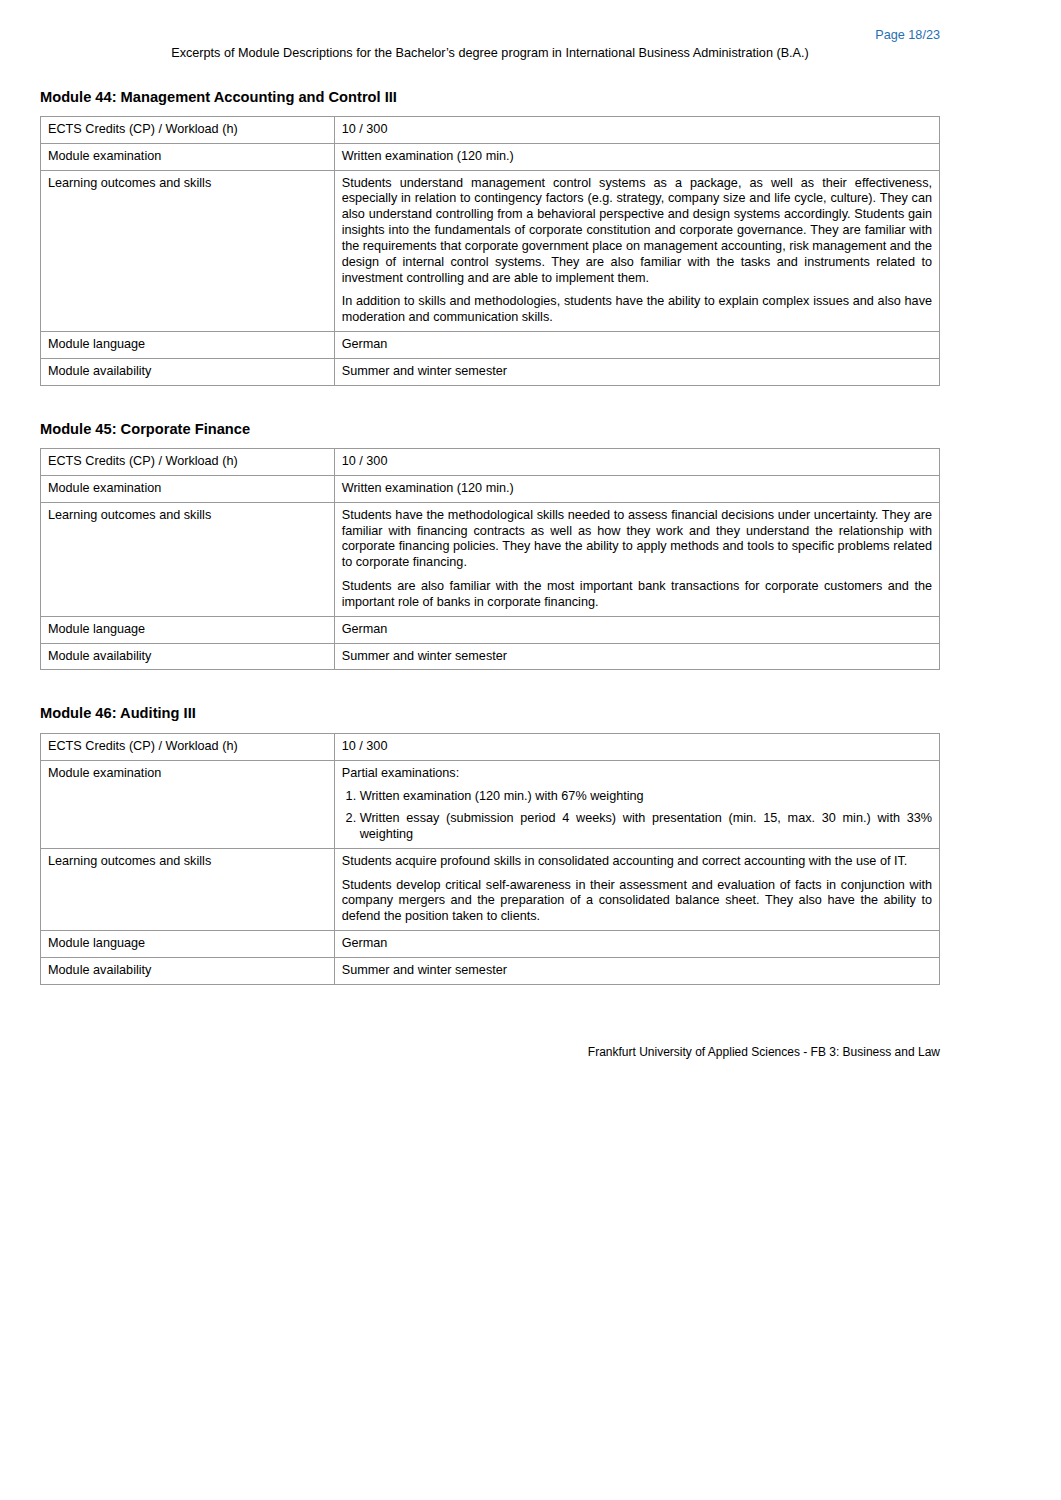Page 18/23
Excerpts of Module Descriptions for the Bachelor’s degree program in International Business Administration (B.A.)
Module 44: Management Accounting and Control III
| ECTS Credits (CP) / Workload (h) | 10 / 300 |
| Module examination | Written examination (120 min.) |
| Learning outcomes and skills | Students understand management control systems as a package, as well as their effectiveness, especially in relation to contingency factors (e.g. strategy, company size and life cycle, culture). They can also understand controlling from a behavioral perspective and design systems accordingly. Students gain insights into the fundamentals of corporate constitution and corporate governance. They are familiar with the requirements that corporate government place on management accounting, risk management and the design of internal control systems. They are also familiar with the tasks and instruments related to investment controlling and are able to implement them. In addition to skills and methodologies, students have the ability to explain complex issues and also have moderation and communication skills. |
| Module language | German |
| Module availability | Summer and winter semester |
Module 45: Corporate Finance
| ECTS Credits (CP) / Workload (h) | 10 / 300 |
| Module examination | Written examination (120 min.) |
| Learning outcomes and skills | Students have the methodological skills needed to assess financial decisions under uncertainty. They are familiar with financing contracts as well as how they work and they understand the relationship with corporate financing policies. They have the ability to apply methods and tools to specific problems related to corporate financing. Students are also familiar with the most important bank transactions for corporate customers and the important role of banks in corporate financing. |
| Module language | German |
| Module availability | Summer and winter semester |
Module 46: Auditing III
| ECTS Credits (CP) / Workload (h) | 10 / 300 |
| Module examination | Partial examinations: Written examination (120 min.) with 67% weighting Written essay (submission period 4 weeks) with presentation (min. 15, max. 30 min.) with 33% weighting |
| Learning outcomes and skills | Students acquire profound skills in consolidated accounting and correct accounting with the use of IT. Students develop critical self-awareness in their assessment and evaluation of facts in conjunction with company mergers and the preparation of a consolidated balance sheet. They also have the ability to defend the position taken to clients. |
| Module language | German |
| Module availability | Summer and winter semester |
Frankfurt University of Applied Sciences - FB 3: Business and Law